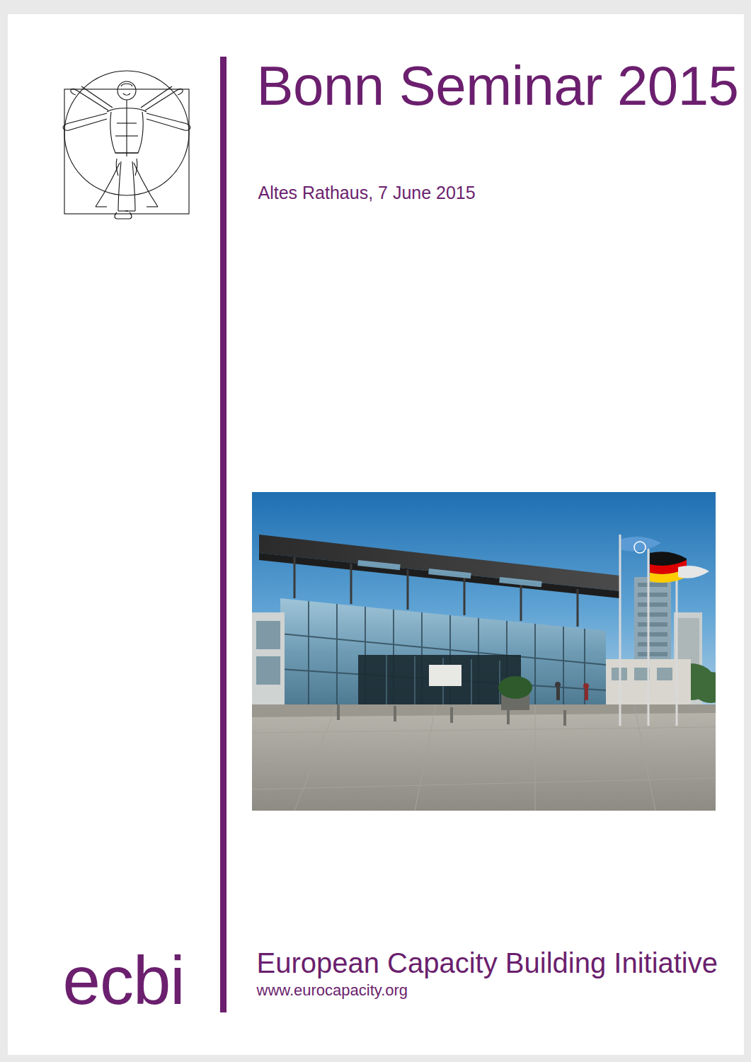Bonn Seminar 2015
Altes Rathaus, 7 June 2015
ecbi
European Capacity Building Initiative
www.eurocapacity.org